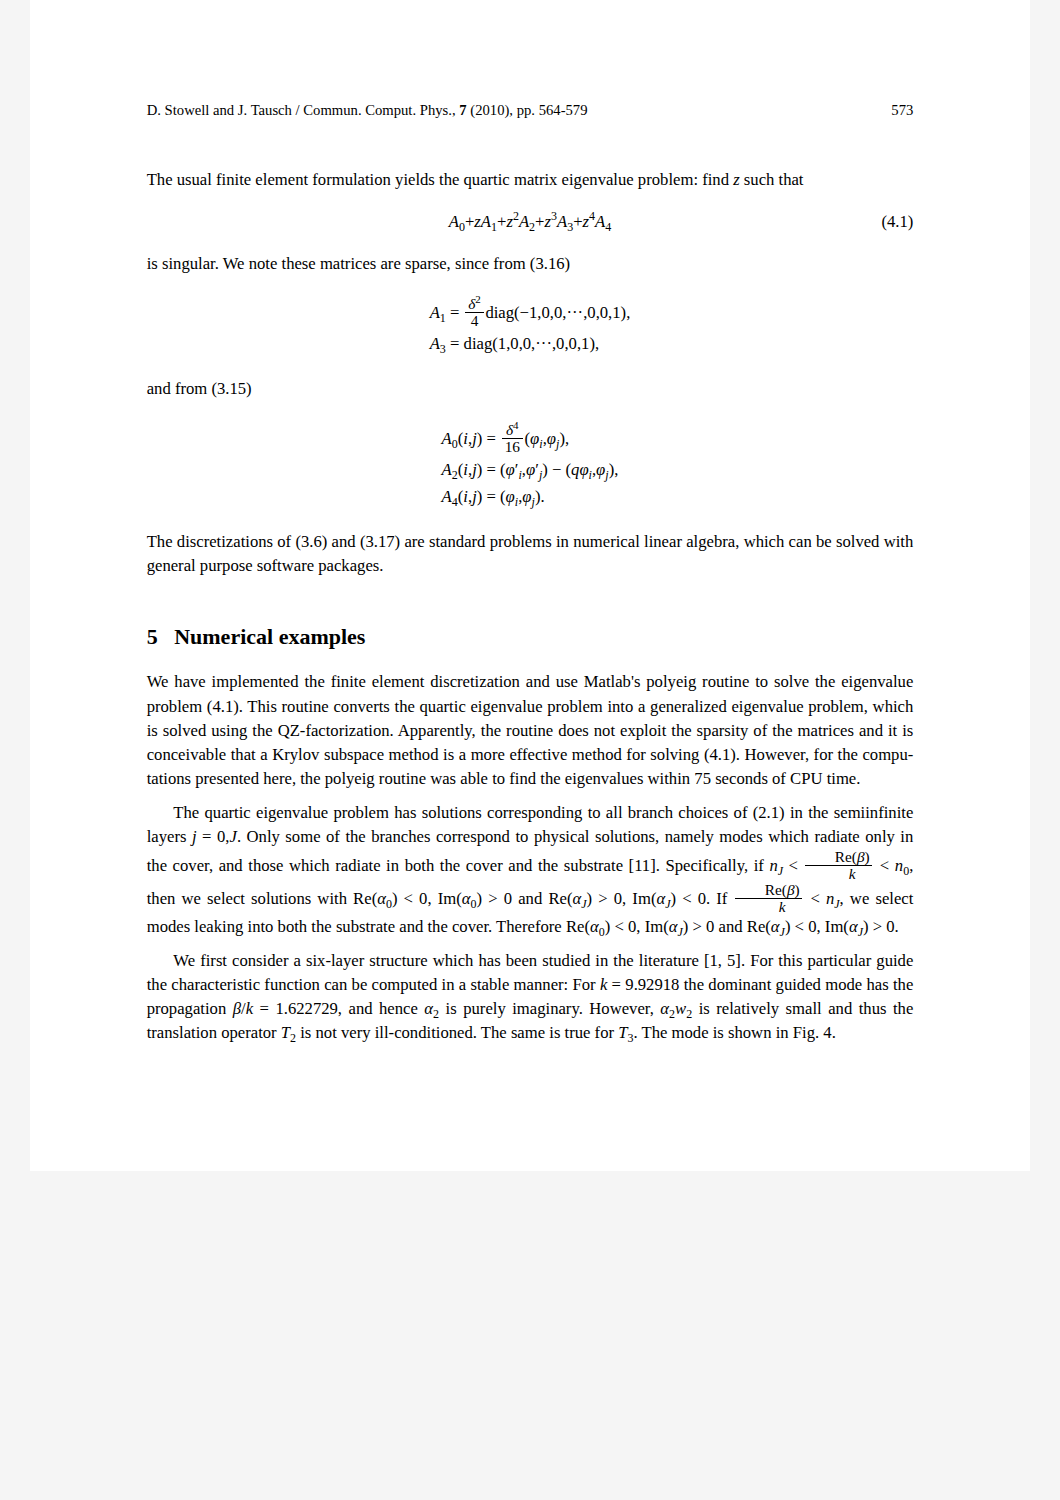D. Stowell and J. Tausch / Commun. Comput. Phys., 7 (2010), pp. 564-579 573
The usual finite element formulation yields the quartic matrix eigenvalue problem: find z such that
A0+zA1+z2A2+z3A3+z4A4 (4.1)
is singular. We note these matrices are sparse, since from (3.16)
A1 = δ24 diag(−1,0,0,···,0,0,1),
A3 = diag(1,0,0,···,0,0,1),
and from (3.15)
A0(i,j) = δ416(φi,φj),
A2(i,j) = (φ′i,φ′j) − (qφi,φj),
A4(i,j) = (φi,φj).
The discretizations of (3.6) and (3.17) are standard problems in numerical linear algebra, which can be solved with general purpose software packages.
5 Numerical examples
We have implemented the finite element discretization and use Matlab's polyeig routine to solve the eigenvalue problem (4.1). This routine converts the quartic eigenvalue problem into a generalized eigenvalue problem, which is solved using the QZ-factorization. Apparently, the routine does not exploit the sparsity of the matrices and it is conceivable that a Krylov subspace method is a more effective method for solving (4.1). However, for the computations presented here, the polyeig routine was able to find the eigenvalues within 75 seconds of CPU time.
The quartic eigenvalue problem has solutions corresponding to all branch choices of (2.1) in the semiinfinite layers j = 0,J. Only some of the branches correspond to physical solutions, namely modes which radiate only in the cover, and those which radiate in both the cover and the substrate [11]. Specifically, if nJ < Re(β) k < n0, then we select solutions with Re(α0) < 0, Im(α0) > 0 and Re(αJ) > 0, Im(αJ) < 0. If Re(β) k < nJ, we select modes leaking into both the substrate and the cover. Therefore Re(α0) < 0, Im(αJ) > 0 and Re(αJ) < 0, Im(αJ) > 0.
We first consider a six-layer structure which has been studied in the literature [1, 5]. For this particular guide the characteristic function can be computed in a stable manner: For k = 9.92918 the dominant guided mode has the propagation β/k = 1.622729, and hence α2 is purely imaginary. However, α2w2 is relatively small and thus the translation operator T2 is not very ill-conditioned. The same is true for T3. The mode is shown in Fig. 4.